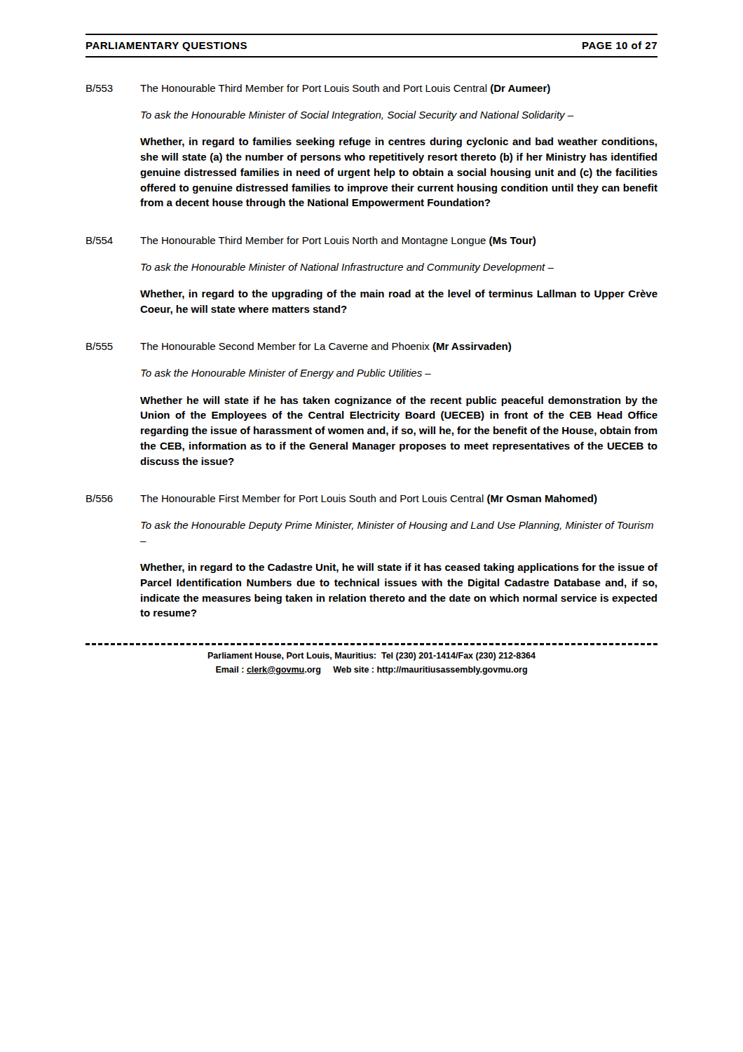PARLIAMENTARY QUESTIONS PAGE 10 of 27
B/553
The Honourable Third Member for Port Louis South and Port Louis Central (Dr Aumeer)
To ask the Honourable Minister of Social Integration, Social Security and National Solidarity –
Whether, in regard to families seeking refuge in centres during cyclonic and bad weather conditions, she will state (a) the number of persons who repetitively resort thereto (b) if her Ministry has identified genuine distressed families in need of urgent help to obtain a social housing unit and (c) the facilities offered to genuine distressed families to improve their current housing condition until they can benefit from a decent house through the National Empowerment Foundation?
B/554
The Honourable Third Member for Port Louis North and Montagne Longue (Ms Tour)
To ask the Honourable Minister of National Infrastructure and Community Development –
Whether, in regard to the upgrading of the main road at the level of terminus Lallman to Upper Crève Coeur, he will state where matters stand?
B/555
The Honourable Second Member for La Caverne and Phoenix (Mr Assirvaden)
To ask the Honourable Minister of Energy and Public Utilities –
Whether he will state if he has taken cognizance of the recent public peaceful demonstration by the Union of the Employees of the Central Electricity Board (UECEB) in front of the CEB Head Office regarding the issue of harassment of women and, if so, will he, for the benefit of the House, obtain from the CEB, information as to if the General Manager proposes to meet representatives of the UECEB to discuss the issue?
B/556
The Honourable First Member for Port Louis South and Port Louis Central (Mr Osman Mahomed)
To ask the Honourable Deputy Prime Minister, Minister of Housing and Land Use Planning, Minister of Tourism –
Whether, in regard to the Cadastre Unit, he will state if it has ceased taking applications for the issue of Parcel Identification Numbers due to technical issues with the Digital Cadastre Database and, if so, indicate the measures being taken in relation thereto and the date on which normal service is expected to resume?
Parliament House, Port Louis, Mauritius: Tel (230) 201-1414/Fax (230) 212-8364
Email : clerk@govmu.org Web site : http://mauritiusassembly.govmu.org